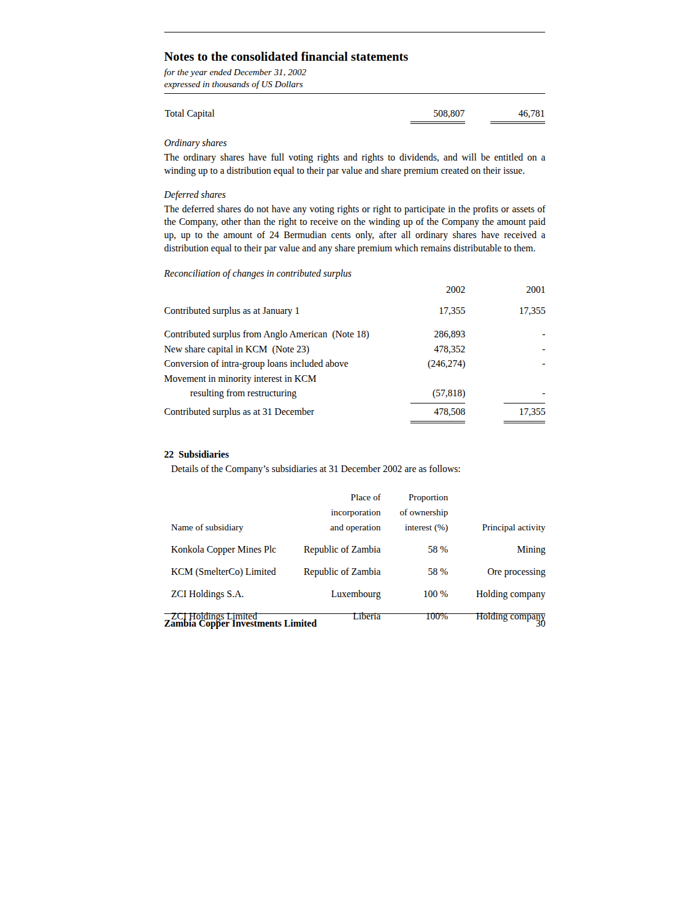Notes to the consolidated financial statements
for the year ended December 31, 2002
expressed in thousands of US Dollars
| Total Capital | 508,807 | 46,781 |
Ordinary shares
The ordinary shares have full voting rights and rights to dividends, and will be entitled on a winding up to a distribution equal to their par value and share premium created on their issue.
Deferred shares
The deferred shares do not have any voting rights or right to participate in the profits or assets of the Company, other than the right to receive on the winding up of the Company the amount paid up, up to the amount of 24 Bermudian cents only, after all ordinary shares have received a distribution equal to their par value and any share premium which remains distributable to them.
Reconciliation of changes in contributed surplus
| | 2002 | 2001 |
| Contributed surplus as at January 1 | 17,355 | 17,355 |
| Contributed surplus from Anglo American (Note 18) | 286,893 | - |
| New share capital in KCM (Note 23) | 478,352 | - |
| Conversion of intra-group loans included above | (246,274) | - |
| Movement in minority interest in KCM | | |
| resulting from restructuring | (57,818) | - |
| Contributed surplus as at 31 December | 478,508 | 17,355 |
22 Subsidiaries
Details of the Company’s subsidiaries at 31 December 2002 are as follows:
| | Place of | Proportion | |
| | incorporation | of ownership | |
| Name of subsidiary | and operation | interest (%) | Principal activity |
| Konkola Copper Mines Plc | Republic of Zambia | 58 % | Mining |
| KCM (SmelterCo) Limited | Republic of Zambia | 58 % | Ore processing |
| ZCI Holdings S.A. | Luxembourg | 100 % | Holding company |
| ZCI Holdings Limited | Liberia | 100% | Holding company |
Zambia Copper Investments Limited 30